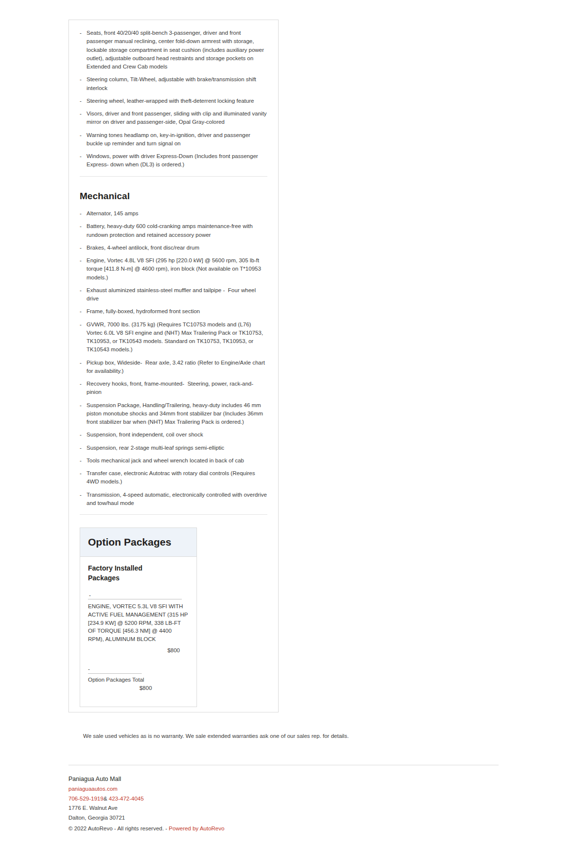Seats, front 40/20/40 split-bench 3-passenger, driver and front passenger manual reclining, center fold-down armrest with storage, lockable storage compartment in seat cushion (includes auxiliary power outlet), adjustable outboard head restraints and storage pockets on Extended and Crew Cab models
Steering column, Tilt-Wheel, adjustable with brake/transmission shift interlock
Steering wheel, leather-wrapped with theft-deterrent locking feature
Visors, driver and front passenger, sliding with clip and illuminated vanity mirror on driver and passenger-side, Opal Gray-colored
Warning tones headlamp on, key-in-ignition, driver and passenger buckle up reminder and turn signal on
Windows, power with driver Express-Down (Includes front passenger Express- down when (DL3) is ordered.)
Mechanical
Alternator, 145 amps
Battery, heavy-duty 600 cold-cranking amps maintenance-free with rundown protection and retained accessory power
Brakes, 4-wheel antilock, front disc/rear drum
Engine, Vortec 4.8L V8 SFI (295 hp [220.0 kW] @ 5600 rpm, 305 lb-ft torque [411.8 N-m] @ 4600 rpm), iron block (Not available on T*10953 models.)
Exhaust aluminized stainless-steel muffler and tailpipe - Four wheel drive
Frame, fully-boxed, hydroformed front section
GVWR, 7000 lbs. (3175 kg) (Requires TC10753 models and (L76) Vortec 6.0L V8 SFI engine and (NHT) Max Trailering Pack or TK10753, TK10953, or TK10543 models. Standard on TK10753, TK10953, or TK10543 models.)
Pickup box, Wideside- Rear axle, 3.42 ratio (Refer to Engine/Axle chart for availability.)
Recovery hooks, front, frame-mounted- Steering, power, rack-and-pinion
Suspension Package, Handling/Trailering, heavy-duty includes 46 mm piston monotube shocks and 34mm front stabilizer bar (Includes 36mm front stabilizer bar when (NHT) Max Trailering Pack is ordered.)
Suspension, front independent, coil over shock
Suspension, rear 2-stage multi-leaf springs semi-elliptic
Tools mechanical jack and wheel wrench located in back of cab
Transfer case, electronic Autotrac with rotary dial controls (Requires 4WD models.)
Transmission, 4-speed automatic, electronically controlled with overdrive and tow/haul mode
Option Packages
Factory Installed
Packages
- ENGINE, VORTEC 5.3L V8 SFI WITH ACTIVE FUEL MANAGEMENT (315 HP [234.9 KW] @ 5200 RPM, 338 LB-FT OF TORQUE [456.3 NM] @ 4400 RPM), ALUMINUM BLOCK $800
-
Option Packages Total $800
We sale used vehicles as is no warranty. We sale extended warranties ask one of our sales rep. for details.
Paniagua Auto Mall
paniaguaautos.com
706-529-1919& 423-472-4045
1776 E. Walnut Ave
Dalton, Georgia 30721
© 2022 AutoRevo - All rights reserved. - Powered by AutoRevo